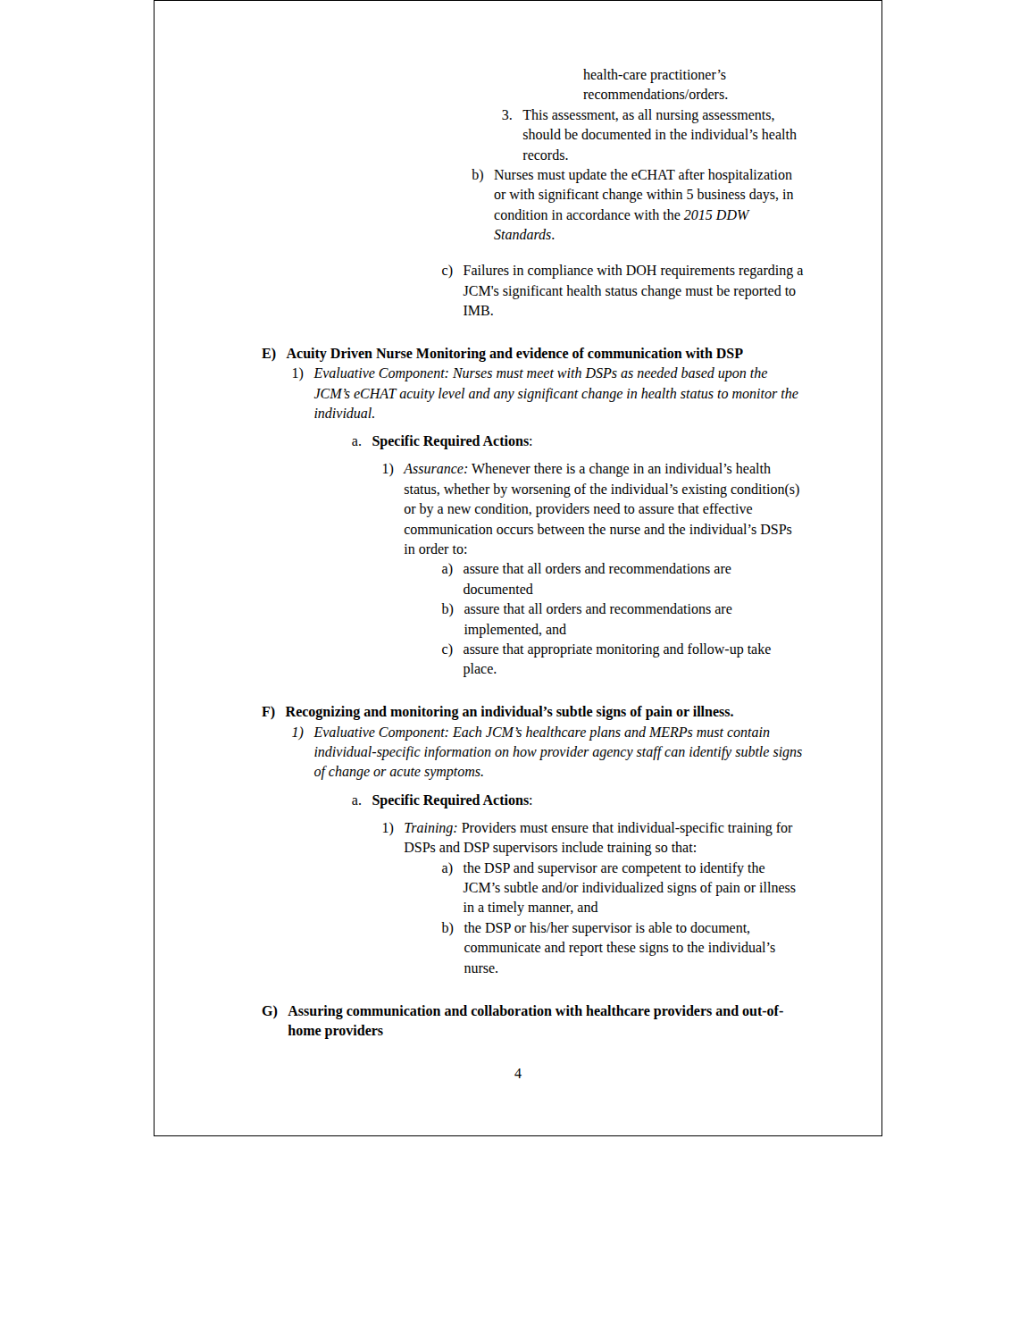health-care practitioner’s
recommendations/orders.
3. This assessment, as all nursing assessments, should be documented in the individual’s health records.
b) Nurses must update the eCHAT after hospitalization or with significant change within 5 business days, in condition in accordance with the 2015 DDW Standards.
c) Failures in compliance with DOH requirements regarding a JCM's significant health status change must be reported to IMB.
E) Acuity Driven Nurse Monitoring and evidence of communication with DSP
1) Evaluative Component: Nurses must meet with DSPs as needed based upon the JCM’s eCHAT acuity level and any significant change in health status to monitor the individual.
a. Specific Required Actions:
1) Assurance: Whenever there is a change in an individual’s health status, whether by worsening of the individual’s existing condition(s) or by a new condition, providers need to assure that effective communication occurs between the nurse and the individual’s DSPs in order to:
a) assure that all orders and recommendations are documented
b) assure that all orders and recommendations are implemented, and
c) assure that appropriate monitoring and follow-up take place.
F) Recognizing and monitoring an individual’s subtle signs of pain or illness.
1) Evaluative Component: Each JCM’s healthcare plans and MERPs must contain individual-specific information on how provider agency staff can identify subtle signs of change or acute symptoms.
a. Specific Required Actions:
1) Training: Providers must ensure that individual-specific training for DSPs and DSP supervisors include training so that:
a) the DSP and supervisor are competent to identify the JCM’s subtle and/or individualized signs of pain or illness in a timely manner, and
b) the DSP or his/her supervisor is able to document, communicate and report these signs to the individual’s nurse.
G) Assuring communication and collaboration with healthcare providers and out-of-home providers
4